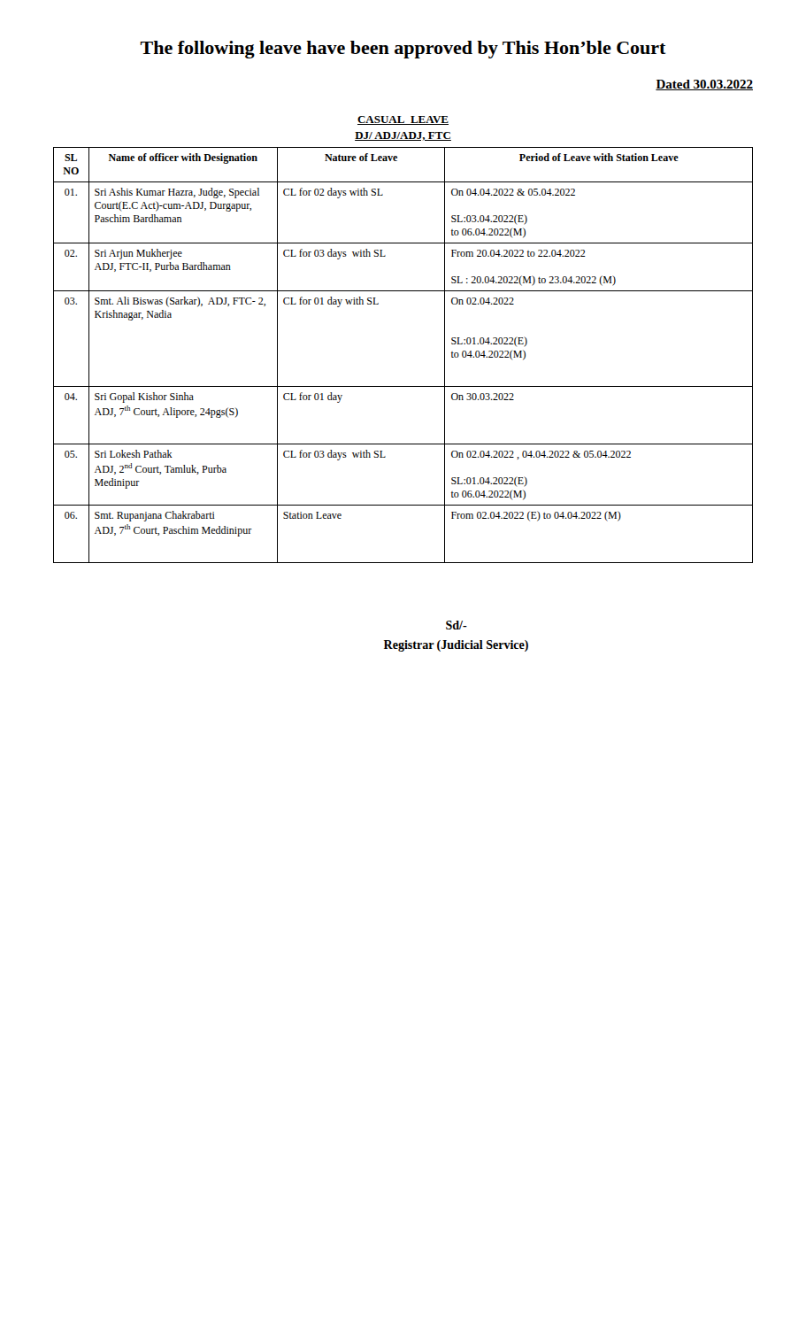The following leave have been approved by This Hon’ble Court
Dated 30.03.2022
CASUAL LEAVE DJ/ ADJ/ADJ, FTC
| SL NO | Name of officer with Designation | Nature of Leave | Period of Leave with Station Leave |
| --- | --- | --- | --- |
| 01. | Sri Ashis Kumar Hazra, Judge, Special Court(E.C Act)-cum-ADJ, Durgapur, Paschim Bardhaman | CL for 02 days with SL | On 04.04.2022 & 05.04.2022 SL:03.04.2022(E) to 06.04.2022(M) |
| 02. | Sri Arjun Mukherjee ADJ, FTC-II, Purba Bardhaman | CL for 03 days with SL | From 20.04.2022 to 22.04.2022 SL : 20.04.2022(M) to 23.04.2022 (M) |
| 03. | Smt. Ali Biswas (Sarkar), ADJ, FTC- 2, Krishnagar, Nadia | CL for 01 day with SL | On 02.04.2022 SL:01.04.2022(E) to 04.04.2022(M) |
| 04. | Sri Gopal Kishor Sinha ADJ, 7 th Court, Alipore, 24pgs(S) | CL for 01 day | On 30.03.2022 |
| 05. | Sri Lokesh Pathak ADJ, 2 nd Court, Tamluk, Purba Medinipur | CL for 03 days with SL | On 02.04.2022 , 04.04.2022 & 05.04.2022 SL:01.04.2022(E) to 06.04.2022(M) |
| 06. | Smt. Rupanjana Chakrabarti ADJ, 7 th Court, Paschim Meddinipur | Station Leave | From 02.04.2022 (E) to 04.04.2022 (M) |
Sd/-
Registrar (Judicial Service)